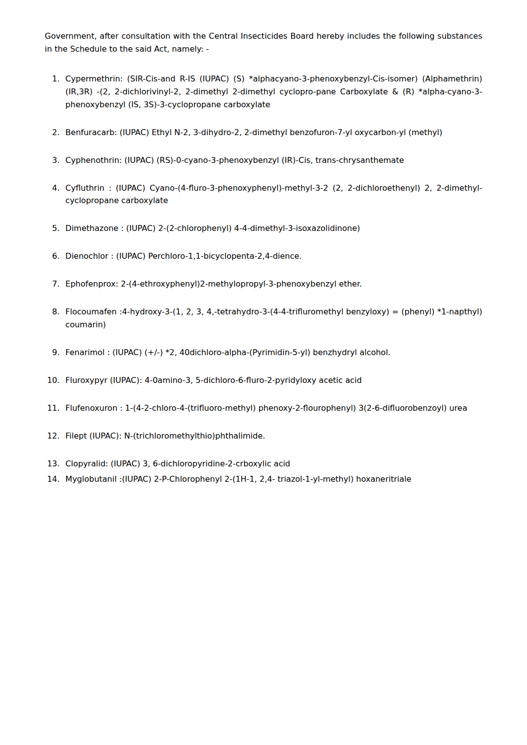Government, after consultation with the Central Insecticides Board hereby includes the following substances in the Schedule to the said Act, namely: -
Cypermethrin: (SIR-Cis-and R-IS (IUPAC) (S) *alphacyano-3-phenoxybenzyl-Cis-isomer) (Alphamethrin) (IR,3R) -(2, 2-dichlorivinyl-2, 2-dimethyl 2-dimethyl cyclopro-pane Carboxylate & (R) *alpha-cyano-3-phenoxybenzyl (IS, 3S)-3-cyclopropane carboxylate
Benfuracarb: (IUPAC) Ethyl N-2, 3-dihydro-2, 2-dimethyl benzofuron-7-yl oxycarbon-yl (methyl)
Cyphenothrin: (IUPAC) (RS)-0-cyano-3-phenoxybenzyl (IR)-Cis, trans-chrysanthemate
Cyfluthrin : (IUPAC) Cyano-(4-fluro-3-phenoxyphenyl)-methyl-3-2 (2, 2-dichloroethenyl) 2, 2-dimethyl-cyclopropane carboxylate
Dimethazone : (IUPAC) 2-(2-chlorophenyl) 4-4-dimethyl-3-isoxazolidinone)
Dienochlor : (IUPAC) Perchloro-1,1-bicyclopenta-2,4-dience.
Ephofenprox: 2-(4-ethroxyphenyl)2-methylopropyl-3-phenoxybenzyl ether.
Flocoumafen :4-hydroxy-3-(1, 2, 3, 4,-tetrahydro-3-(4-4-trifluromethyl benzyloxy) = (phenyl) *1-napthyl) coumarin)
Fenarimol : (IUPAC) (+/-) *2, 40dichloro-alpha-(Pyrimidin-5-yl) benzhydryl alcohol.
Fluroxypyr (IUPAC): 4-0amino-3, 5-dichloro-6-fluro-2-pyridyloxy acetic acid
Flufenoxuron : 1-(4-2-chloro-4-(trifluoro-methyl) phenoxy-2-flourophenyl) 3(2-6-difluorobenzoyl) urea
Filept (IUPAC): N-(trichloromethylthio)phthalimide.
Clopyralid: (IUPAC) 3, 6-dichloropyridine-2-crboxylic acid
Myglobutanil :(IUPAC) 2-P-Chlorophenyl 2-(1H-1, 2,4- triazol-1-yl-methyl) hoxaneritriale